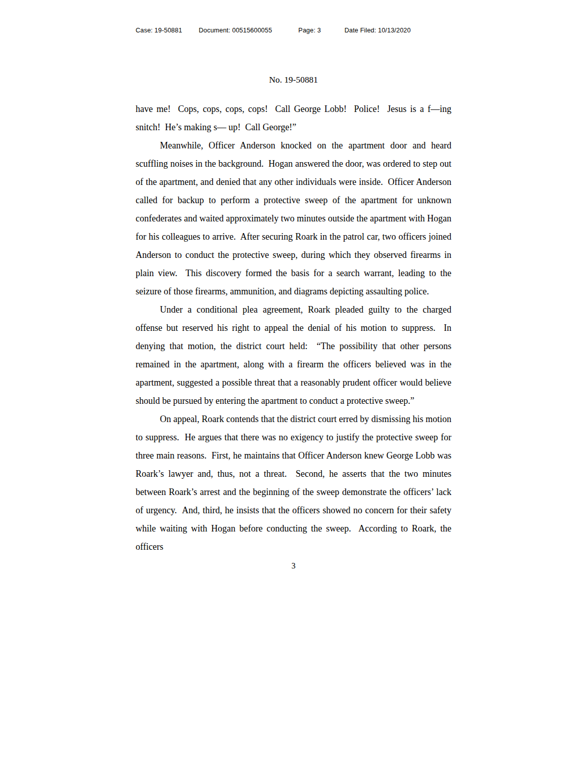Case: 19-50881 Document: 00515600055 Page: 3 Date Filed: 10/13/2020
No. 19-50881
have me! Cops, cops, cops, cops! Call George Lobb! Police! Jesus is a f—ing snitch! He’s making s— up! Call George!”
Meanwhile, Officer Anderson knocked on the apartment door and heard scuffling noises in the background. Hogan answered the door, was ordered to step out of the apartment, and denied that any other individuals were inside. Officer Anderson called for backup to perform a protective sweep of the apartment for unknown confederates and waited approximately two minutes outside the apartment with Hogan for his colleagues to arrive. After securing Roark in the patrol car, two officers joined Anderson to conduct the protective sweep, during which they observed firearms in plain view. This discovery formed the basis for a search warrant, leading to the seizure of those firearms, ammunition, and diagrams depicting assaulting police.
Under a conditional plea agreement, Roark pleaded guilty to the charged offense but reserved his right to appeal the denial of his motion to suppress. In denying that motion, the district court held: “The possibility that other persons remained in the apartment, along with a firearm the officers believed was in the apartment, suggested a possible threat that a reasonably prudent officer would believe should be pursued by entering the apartment to conduct a protective sweep.”
On appeal, Roark contends that the district court erred by dismissing his motion to suppress. He argues that there was no exigency to justify the protective sweep for three main reasons. First, he maintains that Officer Anderson knew George Lobb was Roark’s lawyer and, thus, not a threat. Second, he asserts that the two minutes between Roark’s arrest and the beginning of the sweep demonstrate the officers’ lack of urgency. And, third, he insists that the officers showed no concern for their safety while waiting with Hogan before conducting the sweep. According to Roark, the officers
3